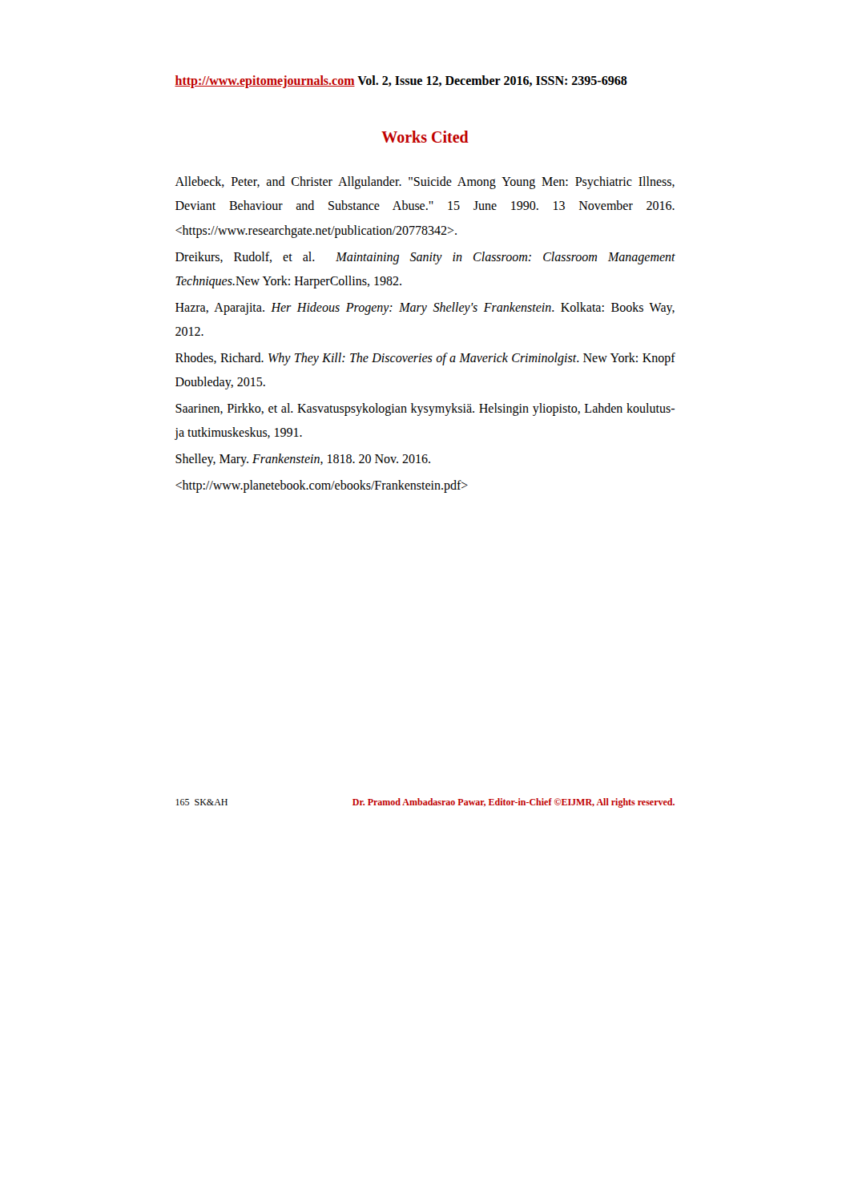http://www.epitomejournals.com Vol. 2, Issue 12, December 2016, ISSN: 2395-6968
Works Cited
Allebeck, Peter, and Christer Allgulander. "Suicide Among Young Men: Psychiatric Illness, Deviant Behaviour and Substance Abuse." 15 June 1990. 13 November 2016. <https://www.researchgate.net/publication/20778342>.
Dreikurs, Rudolf, et al. Maintaining Sanity in Classroom: Classroom Management Techniques. New York: HarperCollins, 1982.
Hazra, Aparajita. Her Hideous Progeny: Mary Shelley's Frankenstein. Kolkata: Books Way, 2012.
Rhodes, Richard. Why They Kill: The Discoveries of a Maverick Criminolgist. New York: Knopf Doubleday, 2015.
Saarinen, Pirkko, et al. Kasvatuspsykologian kysymyksiä. Helsingin yliopisto, Lahden koulutus- ja tutkimuskeskus, 1991.
Shelley, Mary. Frankenstein, 1818. 20 Nov. 2016.
<http://www.planetebook.com/ebooks/Frankenstein.pdf>
165 SK&AH Dr. Pramod Ambadasrao Pawar, Editor-in-Chief ©EIJMR, All rights reserved.